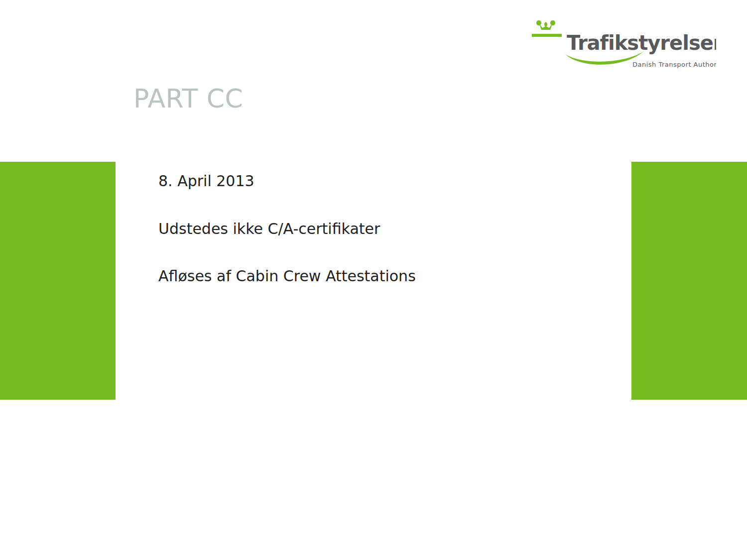Trafikstyrelsen Danish Transport Authority
PART CC
8. April 2013
Udstedes ikke C/A-certifikater
Afløses af Cabin Crew Attestations